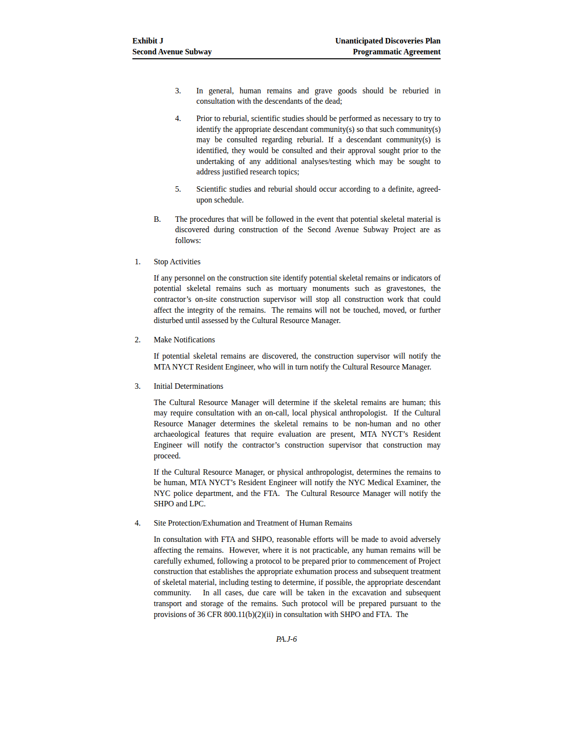| Exhibit J | Unanticipated Discoveries Plan |
| Second Avenue Subway | Programmatic Agreement |
3. In general, human remains and grave goods should be reburied in consultation with the descendants of the dead;
4. Prior to reburial, scientific studies should be performed as necessary to try to identify the appropriate descendant community(s) so that such community(s) may be consulted regarding reburial. If a descendant community(s) is identified, they would be consulted and their approval sought prior to the undertaking of any additional analyses/testing which may be sought to address justified research topics;
5. Scientific studies and reburial should occur according to a definite, agreed-upon schedule.
B. The procedures that will be followed in the event that potential skeletal material is discovered during construction of the Second Avenue Subway Project are as follows:
Stop Activities
If any personnel on the construction site identify potential skeletal remains or indicators of potential skeletal remains such as mortuary monuments such as gravestones, the contractor’s on-site construction supervisor will stop all construction work that could affect the integrity of the remains. The remains will not be touched, moved, or further disturbed until assessed by the Cultural Resource Manager.
Make Notifications
If potential skeletal remains are discovered, the construction supervisor will notify the MTA NYCT Resident Engineer, who will in turn notify the Cultural Resource Manager.
Initial Determinations
The Cultural Resource Manager will determine if the skeletal remains are human; this may require consultation with an on-call, local physical anthropologist. If the Cultural Resource Manager determines the skeletal remains to be non-human and no other archaeological features that require evaluation are present, MTA NYCT’s Resident Engineer will notify the contractor’s construction supervisor that construction may proceed.
If the Cultural Resource Manager, or physical anthropologist, determines the remains to be human, MTA NYCT’s Resident Engineer will notify the NYC Medical Examiner, the NYC police department, and the FTA. The Cultural Resource Manager will notify the SHPO and LPC.
Site Protection/Exhumation and Treatment of Human Remains
In consultation with FTA and SHPO, reasonable efforts will be made to avoid adversely affecting the remains. However, where it is not practicable, any human remains will be carefully exhumed, following a protocol to be prepared prior to commencement of Project construction that establishes the appropriate exhumation process and subsequent treatment of skeletal material, including testing to determine, if possible, the appropriate descendant community. In all cases, due care will be taken in the excavation and subsequent transport and storage of the remains. Such protocol will be prepared pursuant to the provisions of 36 CFR 800.11(b)(2)(ii) in consultation with SHPO and FTA. The
PA.J-6